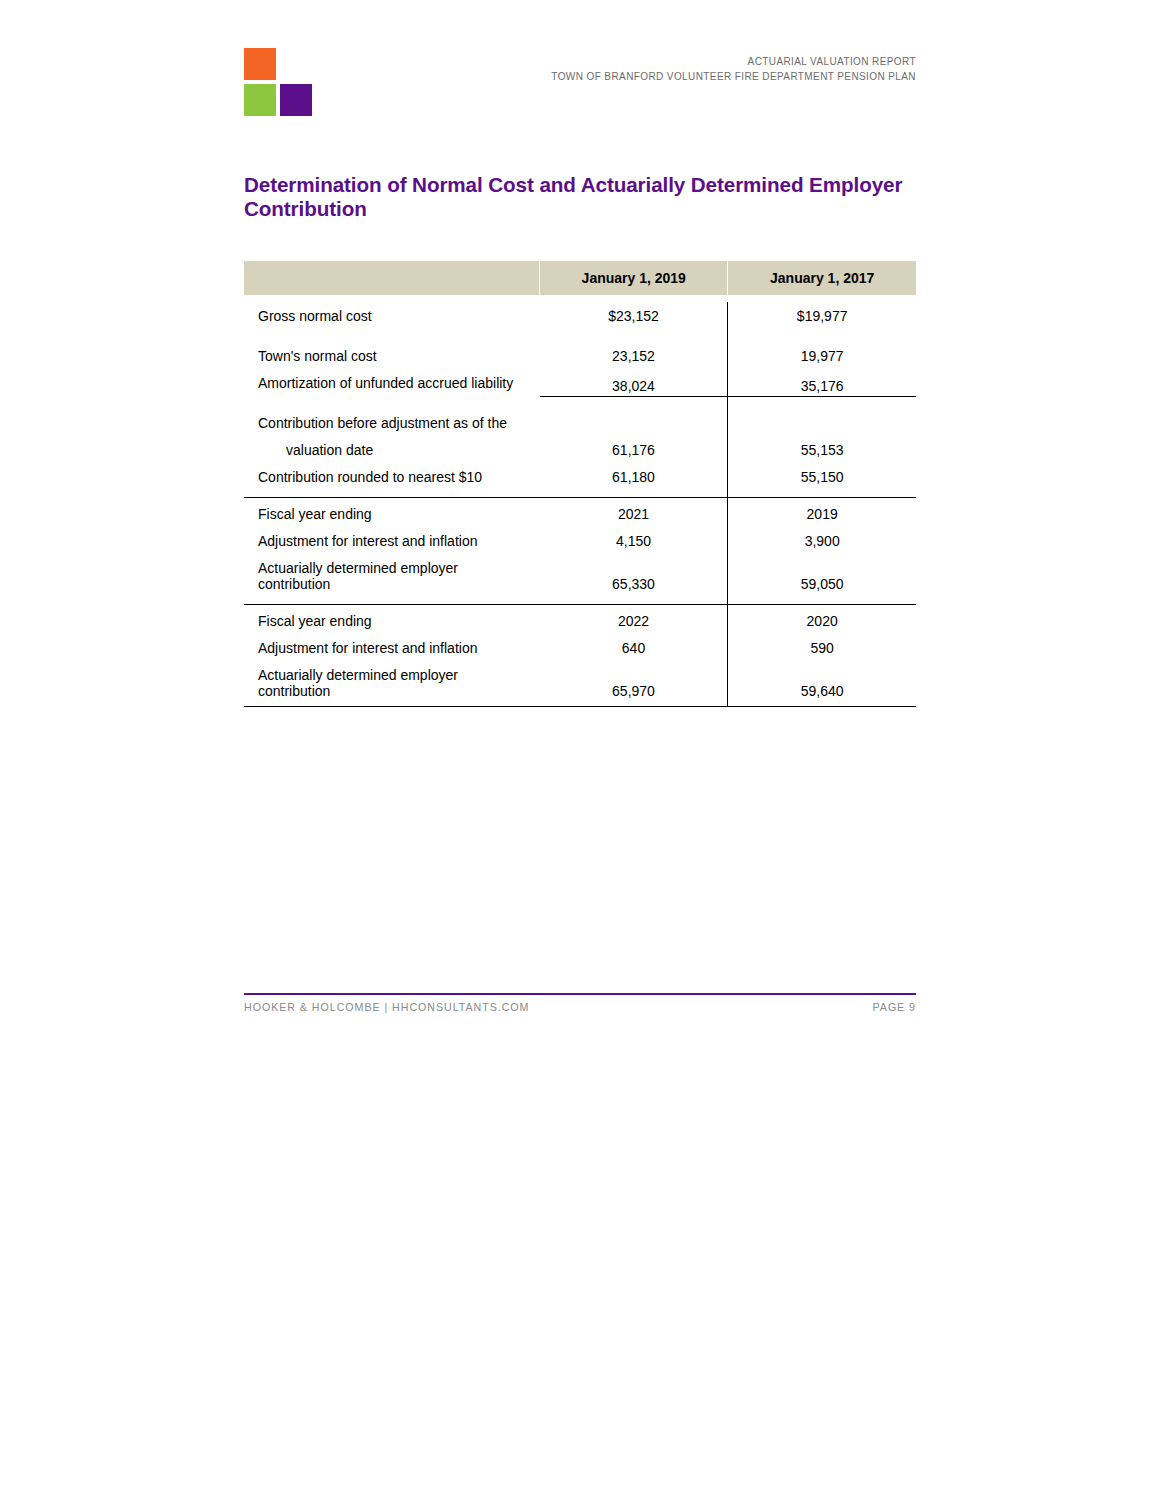ACTUARIAL VALUATION REPORT
TOWN OF BRANFORD VOLUNTEER FIRE DEPARTMENT PENSION PLAN
Determination of Normal Cost and Actuarially Determined Employer Contribution
| | January 1, 2019 | January 1, 2017 |
| --- | --- | --- |
| Gross normal cost | $23,152 | $19,977 |
| Town's normal cost | 23,152 | 19,977 |
| Amortization of unfunded accrued liability | 38,024 | 35,176 |
| Contribution before adjustment as of the | | |
| valuation date | 61,176 | 55,153 |
| Contribution rounded to nearest $10 | 61,180 | 55,150 |
| Fiscal year ending | 2021 | 2019 |
| Adjustment for interest and inflation | 4,150 | 3,900 |
| Actuarially determined employer contribution | 65,330 | 59,050 |
| Fiscal year ending | 2022 | 2020 |
| Adjustment for interest and inflation | 640 | 590 |
| Actuarially determined employer contribution | 65,970 | 59,640 |
HOOKER & HOLCOMBE | HHCONSULTANTS.COM PAGE 9